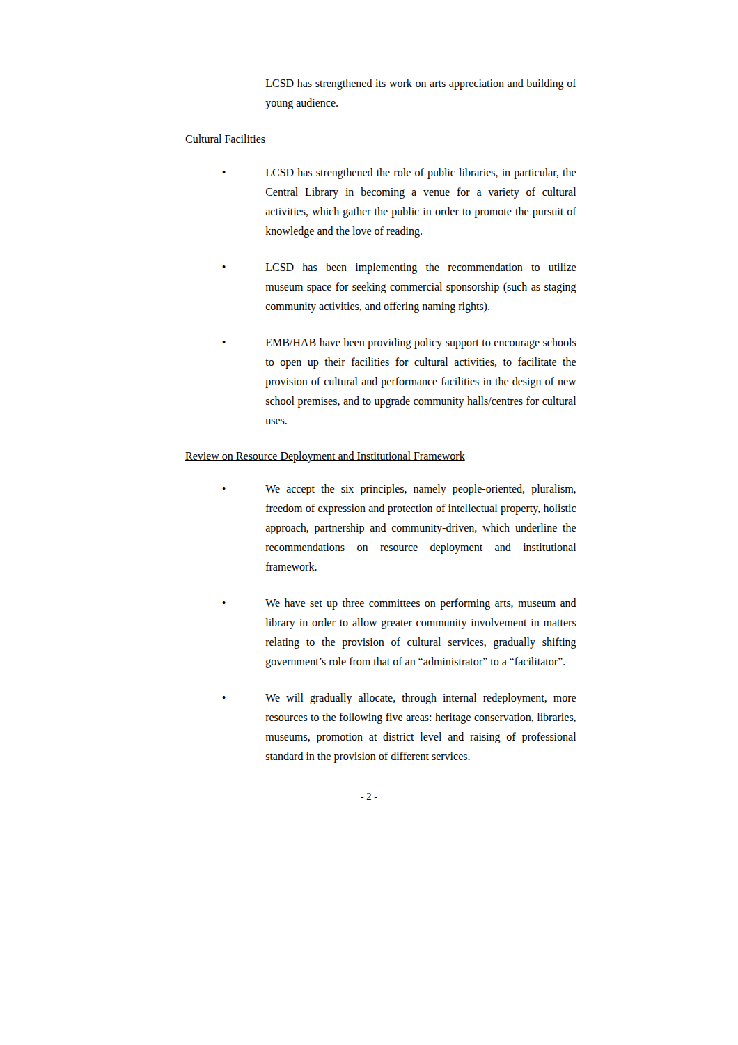LCSD has strengthened its work on arts appreciation and building of young audience.
Cultural Facilities
LCSD has strengthened the role of public libraries, in particular, the Central Library in becoming a venue for a variety of cultural activities, which gather the public in order to promote the pursuit of knowledge and the love of reading.
LCSD has been implementing the recommendation to utilize museum space for seeking commercial sponsorship (such as staging community activities, and offering naming rights).
EMB/HAB have been providing policy support to encourage schools to open up their facilities for cultural activities, to facilitate the provision of cultural and performance facilities in the design of new school premises, and to upgrade community halls/centres for cultural uses.
Review on Resource Deployment and Institutional Framework
We accept the six principles, namely people-oriented, pluralism, freedom of expression and protection of intellectual property, holistic approach, partnership and community-driven, which underline the recommendations on resource deployment and institutional framework.
We have set up three committees on performing arts, museum and library in order to allow greater community involvement in matters relating to the provision of cultural services, gradually shifting government’s role from that of an “administrator” to a “facilitator”.
We will gradually allocate, through internal redeployment, more resources to the following five areas: heritage conservation, libraries, museums, promotion at district level and raising of professional standard in the provision of different services.
- 2 -